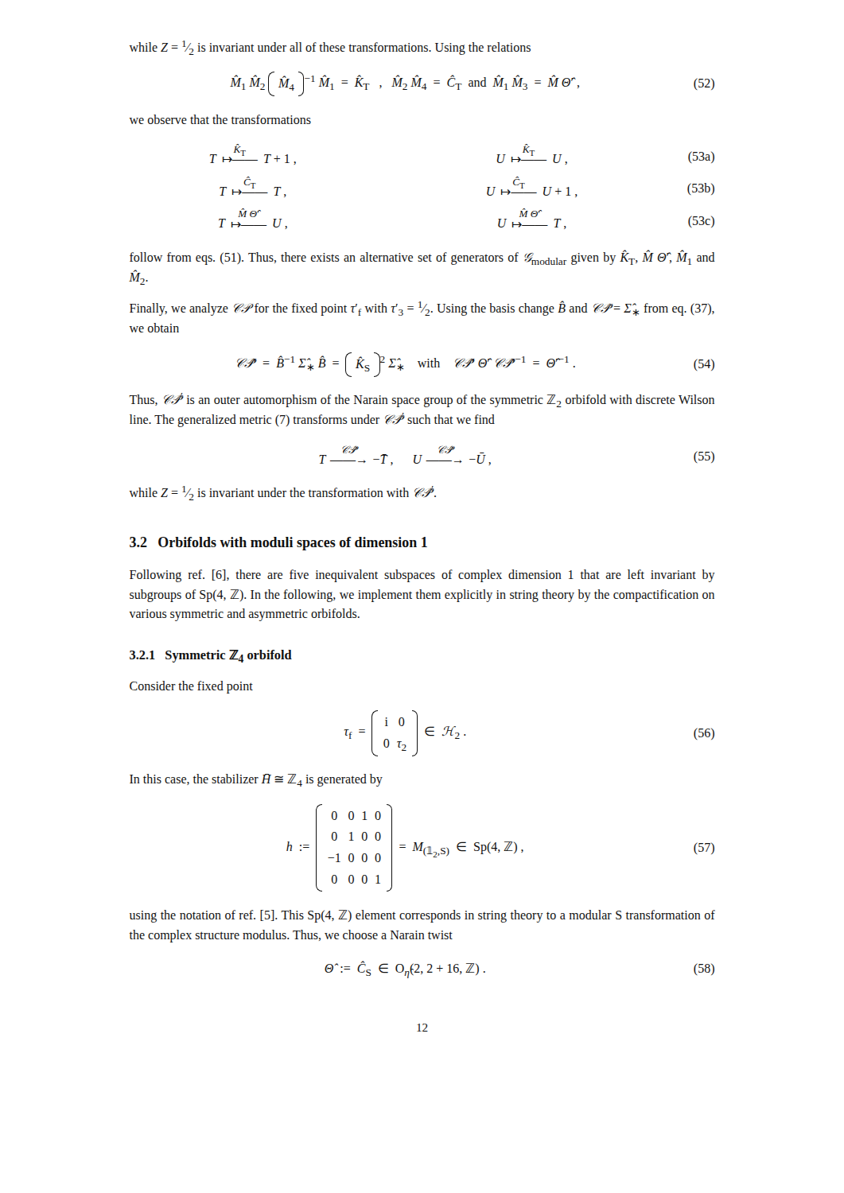while Z = 1⁄2 is invariant under all of these transformations. Using the relations
M̂1 M̂2 M̂4−1 M̂1 = K̂T , M̂2 M̂4 = ĈT and M̂1 M̂3 = M̂ Θ̂′ ,
(52)
we observe that the transformations
T K̂T↦—— T + 1 ,
U K̂T↦—— U ,
(53a)
T ĈT↦—— T ,
U ĈT↦—— U + 1 ,
(53b)
T M̂ Θ̂′↦—— U ,
U M̂ Θ̂′↦—— T ,
(53c)
follow from eqs. (51). Thus, there exists an alternative set of generators of 𝒢modular given by K̂T, M̂ Θ̂′, M̂1 and M̂2.
Finally, we analyze 𝒞𝒫 for the fixed point τ′f with τ′3 = 1⁄2. Using the basis change B̂ and 𝒞𝒫̂ = Σ̂∗ from eq. (37), we obtain
𝒞𝒫̂′ = B̂−1 Σ̂∗ B̂ = K̂S2 Σ̂∗ with 𝒞𝒫̂′ Θ̂′ 𝒞𝒫̂′−1 = Θ̂′−1 .
(54)
Thus, 𝒞𝒫̂′ is an outer automorphism of the Narain space group of the symmetric ℤ2 orbifold with discrete Wilson line. The generalized metric (7) transforms under 𝒞𝒫̂′ such that we find
T 𝒞𝒫̂′——→ −T̄ , U 𝒞𝒫̂′——→ −Ū ,
(55)
while Z = 1⁄2 is invariant under the transformation with 𝒞𝒫̂′.
3.2 Orbifolds with moduli spaces of dimension 1
Following ref. [6], there are five inequivalent subspaces of complex dimension 1 that are left invariant by subgroups of Sp(4, ℤ). In the following, we implement them explicitly in string theory by the compactification on various symmetric and asymmetric orbifolds.
3.2.1 Symmetric ℤ4 orbifold
Consider the fixed point
τf = i 0 0 τ2 ∈ ℋ2 .
(56)
In this case, the stabilizer H̄ ≅ ℤ4 is generated by
h := 0010 0100 −1000 0001 = M(𝟙2,S) ∈ Sp(4, ℤ) ,
(57)
using the notation of ref. [5]. This Sp(4, ℤ) element corresponds in string theory to a modular S transformation of the complex structure modulus. Thus, we choose a Narain twist
Θ̂ := ĈS ∈ Oη̂(2, 2 + 16, ℤ) .
(58)
12